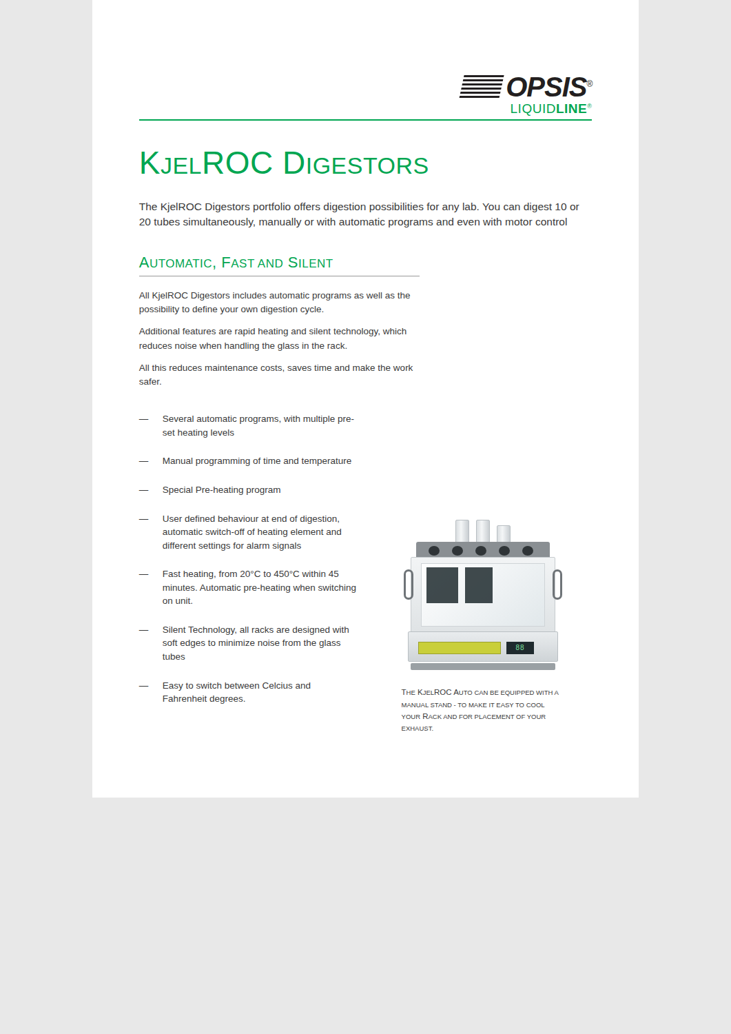OPSIS®
Liquid LINE®
Kjel ROC Digestors
The KjelROC Digestors portfolio offers digestion possibilities for any lab. You can digest 10 or 20 tubes simultaneously, manually or with automatic programs and even with motor control
Automatic, Fast and Silent
All KjelROC Digestors includes automatic programs as well as the possibility to define your own digestion cycle.
Additional features are rapid heating and silent technology, which reduces noise when handling the glass in the rack.
All this reduces maintenance costs, saves time and make the work safer.
Several automatic programs, with multiple pre-set heating levels
Manual programming of time and temperature
Special Pre-heating program
User defined behaviour at end of digestion, automatic switch-off of heating element and different settings for alarm signals
Fast heating, from 20°C to 450°C within 45 minutes. Automatic pre-heating when switching on unit.
Silent Technology, all racks are designed with soft edges to minimize noise from the glass tubes
Easy to switch between Celcius and Fahrenheit degrees.
88
The Kjel ROC Auto can be equipped with a manual stand - to make it easy to cool your Rack and for placement of your exhaust.